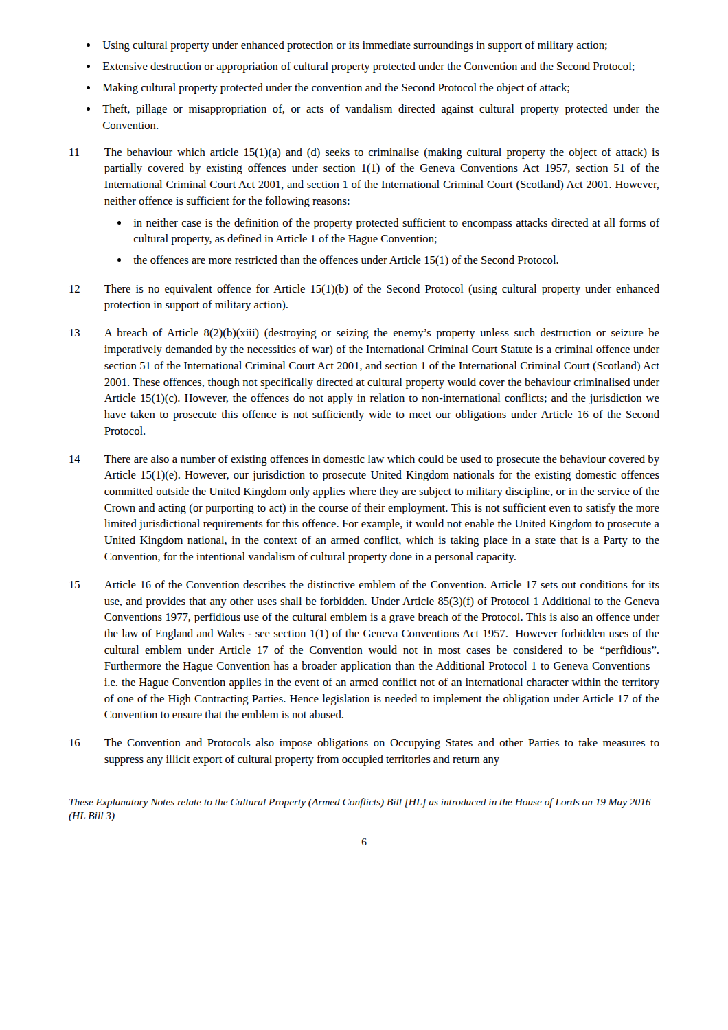Using cultural property under enhanced protection or its immediate surroundings in support of military action;
Extensive destruction or appropriation of cultural property protected under the Convention and the Second Protocol;
Making cultural property protected under the convention and the Second Protocol the object of attack;
Theft, pillage or misappropriation of, or acts of vandalism directed against cultural property protected under the Convention.
11 The behaviour which article 15(1)(a) and (d) seeks to criminalise (making cultural property the object of attack) is partially covered by existing offences under section 1(1) of the Geneva Conventions Act 1957, section 51 of the International Criminal Court Act 2001, and section 1 of the International Criminal Court (Scotland) Act 2001. However, neither offence is sufficient for the following reasons:
in neither case is the definition of the property protected sufficient to encompass attacks directed at all forms of cultural property, as defined in Article 1 of the Hague Convention;
the offences are more restricted than the offences under Article 15(1) of the Second Protocol.
12 There is no equivalent offence for Article 15(1)(b) of the Second Protocol (using cultural property under enhanced protection in support of military action).
13 A breach of Article 8(2)(b)(xiii) (destroying or seizing the enemy’s property unless such destruction or seizure be imperatively demanded by the necessities of war) of the International Criminal Court Statute is a criminal offence under section 51 of the International Criminal Court Act 2001, and section 1 of the International Criminal Court (Scotland) Act 2001. These offences, though not specifically directed at cultural property would cover the behaviour criminalised under Article 15(1)(c). However, the offences do not apply in relation to non-international conflicts; and the jurisdiction we have taken to prosecute this offence is not sufficiently wide to meet our obligations under Article 16 of the Second Protocol.
14 There are also a number of existing offences in domestic law which could be used to prosecute the behaviour covered by Article 15(1)(e). However, our jurisdiction to prosecute United Kingdom nationals for the existing domestic offences committed outside the United Kingdom only applies where they are subject to military discipline, or in the service of the Crown and acting (or purporting to act) in the course of their employment. This is not sufficient even to satisfy the more limited jurisdictional requirements for this offence. For example, it would not enable the United Kingdom to prosecute a United Kingdom national, in the context of an armed conflict, which is taking place in a state that is a Party to the Convention, for the intentional vandalism of cultural property done in a personal capacity.
15 Article 16 of the Convention describes the distinctive emblem of the Convention. Article 17 sets out conditions for its use, and provides that any other uses shall be forbidden. Under Article 85(3)(f) of Protocol 1 Additional to the Geneva Conventions 1977, perfidious use of the cultural emblem is a grave breach of the Protocol. This is also an offence under the law of England and Wales - see section 1(1) of the Geneva Conventions Act 1957. However forbidden uses of the cultural emblem under Article 17 of the Convention would not in most cases be considered to be “perfidious”. Furthermore the Hague Convention has a broader application than the Additional Protocol 1 to Geneva Conventions – i.e. the Hague Convention applies in the event of an armed conflict not of an international character within the territory of one of the High Contracting Parties. Hence legislation is needed to implement the obligation under Article 17 of the Convention to ensure that the emblem is not abused.
16 The Convention and Protocols also impose obligations on Occupying States and other Parties to take measures to suppress any illicit export of cultural property from occupied territories and return any
These Explanatory Notes relate to the Cultural Property (Armed Conflicts) Bill [HL] as introduced in the House of Lords on 19 May 2016 (HL Bill 3)
6